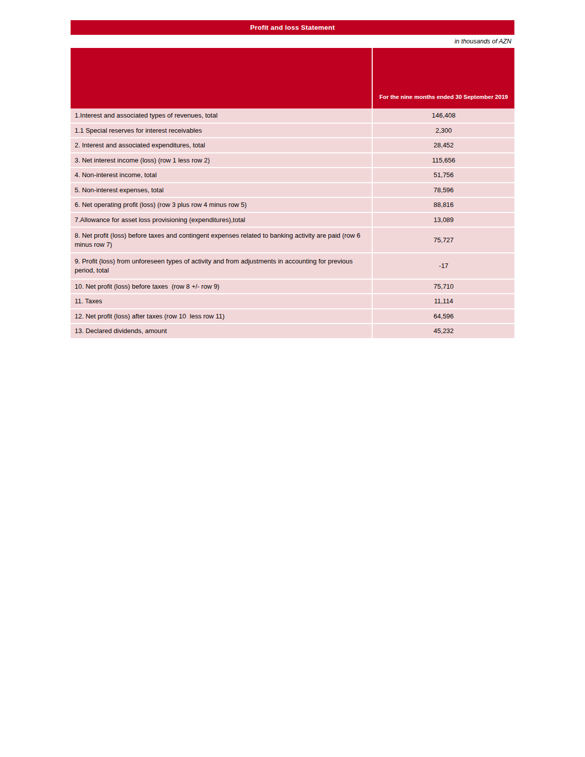| Profit and loss Statement |
| in thousands of AZN |
| | For the nine months ended 30 September 2019 |
| 1.Interest and associated types of revenues, total | 146,408 |
| 1.1 Special reserves for interest receivables | 2,300 |
| 2. Interest and associated expenditures, total | 28,452 |
| 3. Net interest income (loss) (row 1 less row 2) | 115,656 |
| 4. Non-interest income, total | 51,756 |
| 5. Non-interest expenses, total | 78,596 |
| 6. Net operating profit (loss) (row 3 plus row 4 minus row 5) | 88,816 |
| 7.Allowance for asset loss provisioning (expenditures),total | 13,089 |
| 8. Net profit (loss) before taxes and contingent expenses related to banking activity are paid (row 6 minus row 7) | 75,727 |
| 9. Profit (loss) from unforeseen types of activity and from adjustments in accounting for previous period, total | -17 |
| 10. Net profit (loss) before taxes (row 8 +/- row 9) | 75,710 |
| 11. Taxes | 11,114 |
| 12. Net profit (loss) after taxes (row 10 less row 11) | 64,596 |
| 13. Declared dividends, amount | 45,232 |